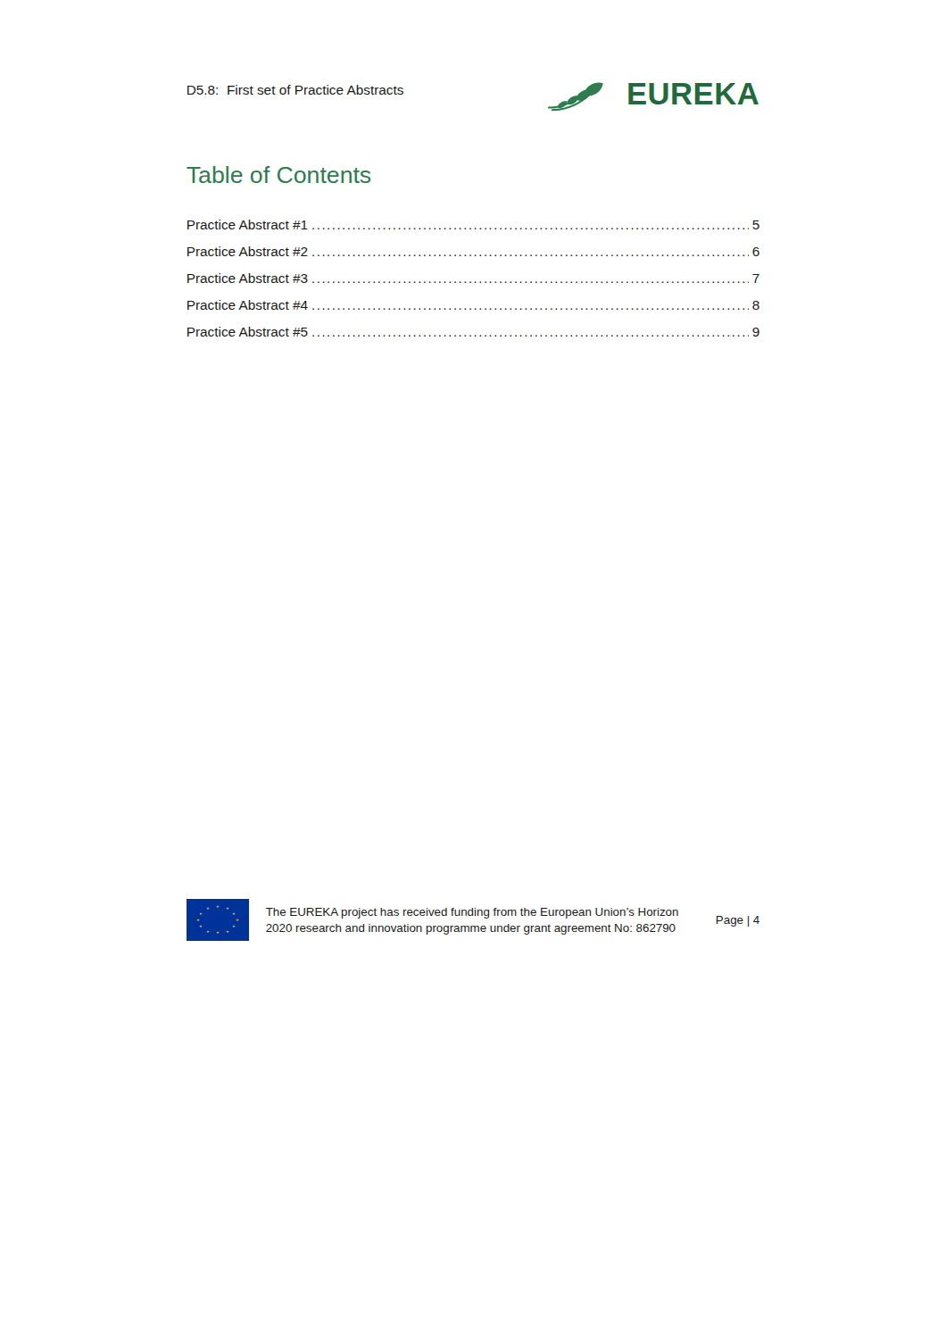D5.8: First set of Practice Abstracts
EUREKA
Table of Contents
Practice Abstract #1 .................................................................................................................. 5
Practice Abstract #2 .................................................................................................................. 6
Practice Abstract #3 .................................................................................................................. 7
Practice Abstract #4 .................................................................................................................. 8
Practice Abstract #5 .................................................................................................................. 9
★ ★ ★ ★ ★ ★ ★ ★ ★ ★ ★ ★
The EUREKA project has received funding from the European Union’s Horizon
2020 research and innovation programme under grant agreement No: 862790
Page | 4